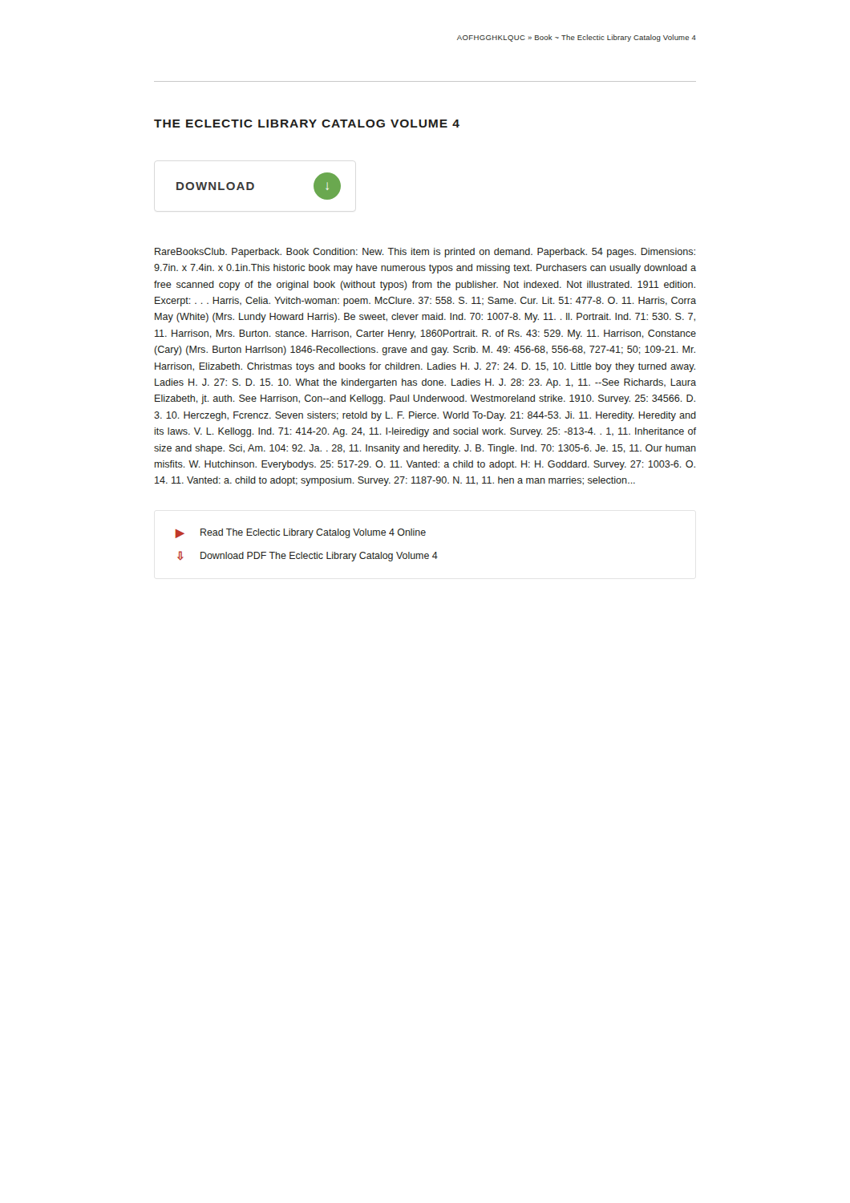AOFHGGHKLQUC » Book ~ The Eclectic Library Catalog Volume 4
The Eclectic Library Catalog Volume 4
Download
RareBooksClub. Paperback. Book Condition: New. This item is printed on demand. Paperback. 54 pages. Dimensions: 9.7in. x 7.4in. x 0.1in.This historic book may have numerous typos and missing text. Purchasers can usually download a free scanned copy of the original book (without typos) from the publisher. Not indexed. Not illustrated. 1911 edition. Excerpt: . . . Harris, Celia. Yvitch-woman: poem. McClure. 37: 558. S. 11; Same. Cur. Lit. 51: 477-8. O. 11. Harris, Corra May (White) (Mrs. Lundy Howard Harris). Be sweet, clever maid. Ind. 70: 1007-8. My. 11. . ll. Portrait. Ind. 71: 530. S. 7, 11. Harrison, Mrs. Burton. stance. Harrison, Carter Henry, 1860Portrait. R. of Rs. 43: 529. My. 11. Harrison, Constance (Cary) (Mrs. Burton Harrlson) 1846-Recollections. grave and gay. Scrib. M. 49: 456-68, 556-68, 727-41; 50; 109-21. Mr. Harrison, Elizabeth. Christmas toys and books for children. Ladies H. J. 27: 24. D. 15, 10. Little boy they turned away. Ladies H. J. 27: S. D. 15. 10. What the kindergarten has done. Ladies H. J. 28: 23. Ap. 1, 11. --See Richards, Laura Elizabeth, jt. auth. See Harrison, Con--and Kellogg. Paul Underwood. Westmoreland strike. 1910. Survey. 25: 34566. D. 3. 10. Herczegh, Fcrencz. Seven sisters; retold by L. F. Pierce. World To-Day. 21: 844-53. Ji. 11. Heredity. Heredity and its laws. V. L. Kellogg. Ind. 71: 414-20. Ag. 24, 11. I-leiredigy and social work. Survey. 25: -813-4. . 1, 11. Inheritance of size and shape. Sci, Am. 104: 92. Ja. . 28, 11. Insanity and heredity. J. B. Tingle. Ind. 70: 1305-6. Je. 15, 11. Our human misfits. W. Hutchinson. Everybodys. 25: 517-29. O. 11. Vanted: a child to adopt. H: H. Goddard. Survey. 27: 1003-6. O. 14. 11. Vanted: a. child to adopt; symposium. Survey. 27: 1187-90. N. 11, 11. hen a man marries; selection...
▶Read The Eclectic Library Catalog Volume 4 Online
⇩Download PDF The Eclectic Library Catalog Volume 4